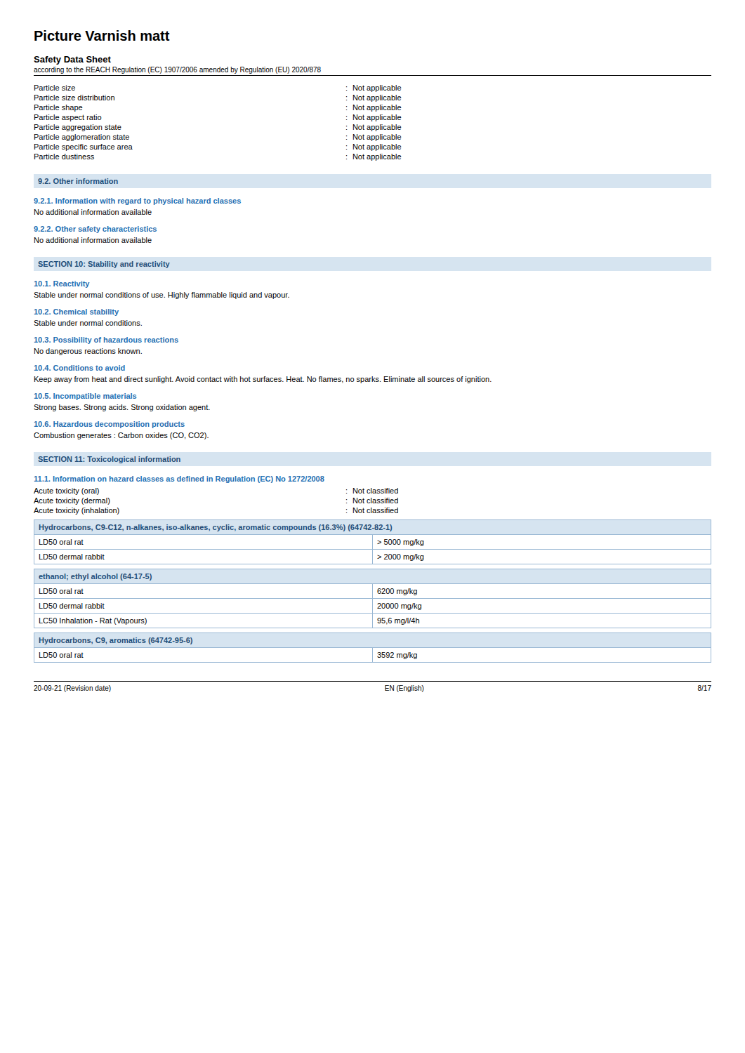Picture Varnish matt
Safety Data Sheet
according to the REACH Regulation (EC) 1907/2006 amended by Regulation (EU) 2020/878
| Particle size | : | Not applicable |
| Particle size distribution | : | Not applicable |
| Particle shape | : | Not applicable |
| Particle aspect ratio | : | Not applicable |
| Particle aggregation state | : | Not applicable |
| Particle agglomeration state | : | Not applicable |
| Particle specific surface area | : | Not applicable |
| Particle dustiness | : | Not applicable |
9.2. Other information
9.2.1. Information with regard to physical hazard classes
No additional information available
9.2.2. Other safety characteristics
No additional information available
SECTION 10: Stability and reactivity
10.1. Reactivity
Stable under normal conditions of use. Highly flammable liquid and vapour.
10.2. Chemical stability
Stable under normal conditions.
10.3. Possibility of hazardous reactions
No dangerous reactions known.
10.4. Conditions to avoid
Keep away from heat and direct sunlight. Avoid contact with hot surfaces. Heat. No flames, no sparks. Eliminate all sources of ignition.
10.5. Incompatible materials
Strong bases. Strong acids. Strong oxidation agent.
10.6. Hazardous decomposition products
Combustion generates : Carbon oxides (CO, CO2).
SECTION 11: Toxicological information
11.1. Information on hazard classes as defined in Regulation (EC) No 1272/2008
| Acute toxicity (oral) | : | Not classified |
| Acute toxicity (dermal) | : | Not classified |
| Acute toxicity (inhalation) | : | Not classified |
| Hydrocarbons, C9-C12, n-alkanes, iso-alkanes, cyclic, aromatic compounds (16.3%) (64742-82-1) |
| --- |
| LD50 oral rat | > 5000 mg/kg |
| LD50 dermal rabbit | > 2000 mg/kg |
| ethanol; ethyl alcohol (64-17-5) |
| --- |
| LD50 oral rat | 6200 mg/kg |
| LD50 dermal rabbit | 20000 mg/kg |
| LC50 Inhalation - Rat (Vapours) | 95,6 mg/l/4h |
| Hydrocarbons, C9, aromatics (64742-95-6) |
| --- |
| LD50 oral rat | 3592 mg/kg |
20-09-21 (Revision date) EN (English) 8/17